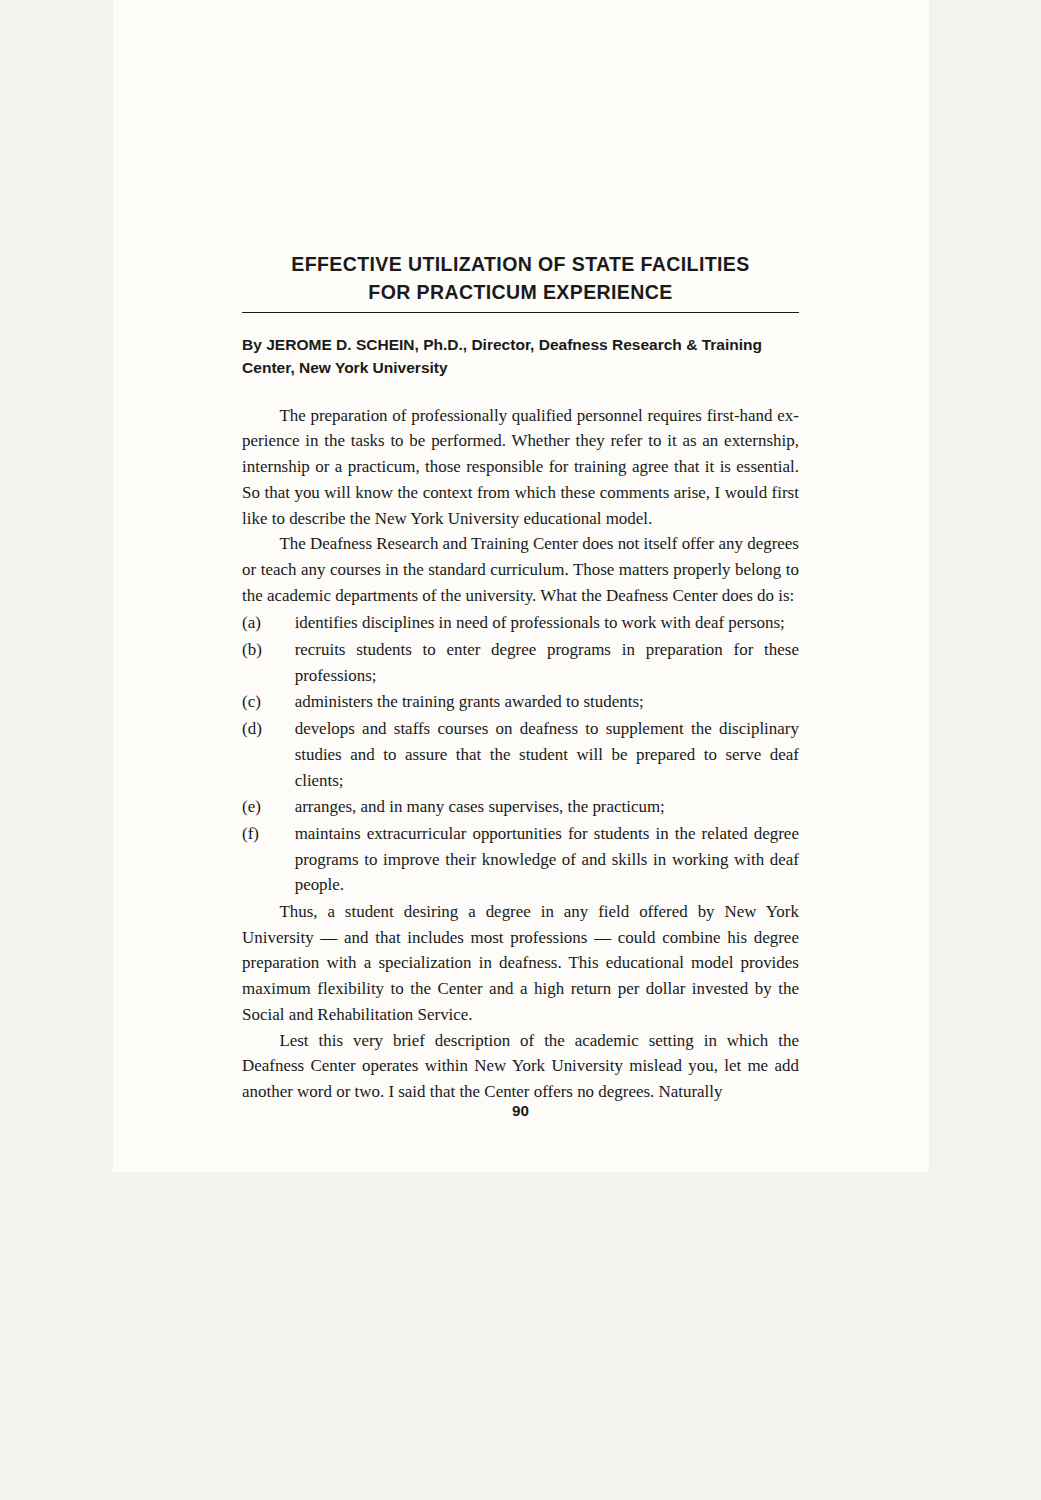Effective Utilization of State Facilities
for Practicum Experience
By JEROME D. SCHEIN, Ph.D., Director, Deafness Research & Training Center, New York University
The preparation of professionally qualified personnel requires first-hand experience in the tasks to be performed. Whether they refer to it as an externship, internship or a practicum, those responsible for training agree that it is essential. So that you will know the context from which these comments arise, I would first like to describe the New York University educational model.
The Deafness Research and Training Center does not itself offer any degrees or teach any courses in the standard curriculum. Those matters properly belong to the academic departments of the university. What the Deafness Center does do is:
(a) identifies disciplines in need of professionals to work with deaf persons;
(b) recruits students to enter degree programs in preparation for these professions;
(c) administers the training grants awarded to students;
(d) develops and staffs courses on deafness to supplement the disciplinary studies and to assure that the student will be prepared to serve deaf clients;
(e) arranges, and in many cases supervises, the practicum;
(f) maintains extracurricular opportunities for students in the related degree programs to improve their knowledge of and skills in working with deaf people.
Thus, a student desiring a degree in any field offered by New York University — and that includes most professions — could combine his degree preparation with a specialization in deafness. This educational model provides maximum flexibility to the Center and a high return per dollar invested by the Social and Rehabilitation Service.
Lest this very brief description of the academic setting in which the Deafness Center operates within New York University mislead you, let me add another word or two. I said that the Center offers no degrees. Naturally
90